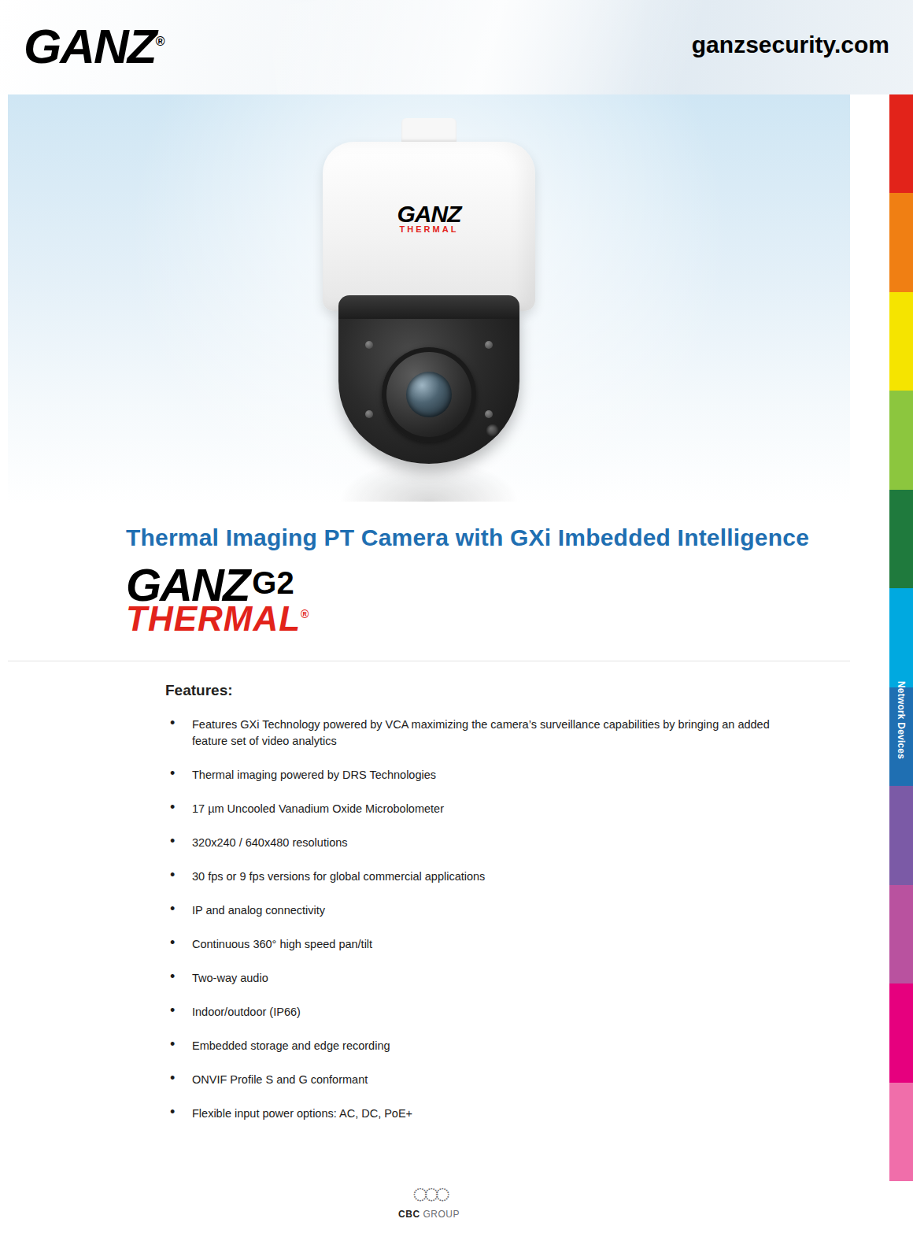GANZ®
ganzsecurity.com
Network Devices
GANZTHERMAL
Thermal Imaging PT Camera with GXi Imbedded Intelligence
GANZ G2 THERMAL®
Features:
Features GXi Technology powered by VCA maximizing the camera’s surveillance capabilities by bringing an added feature set of video analytics
Thermal imaging powered by DRS Technologies
17 µm Uncooled Vanadium Oxide Microbolometer
320x240 / 640x480 resolutions
30 fps or 9 fps versions for global commercial applications
IP and analog connectivity
Continuous 360° high speed pan/tilt
Two-way audio
Indoor/outdoor (IP66)
Embedded storage and edge recording
ONVIF Profile S and G conformant
Flexible input power options: AC, DC, PoE+
◌◌◌
CBC GROUP